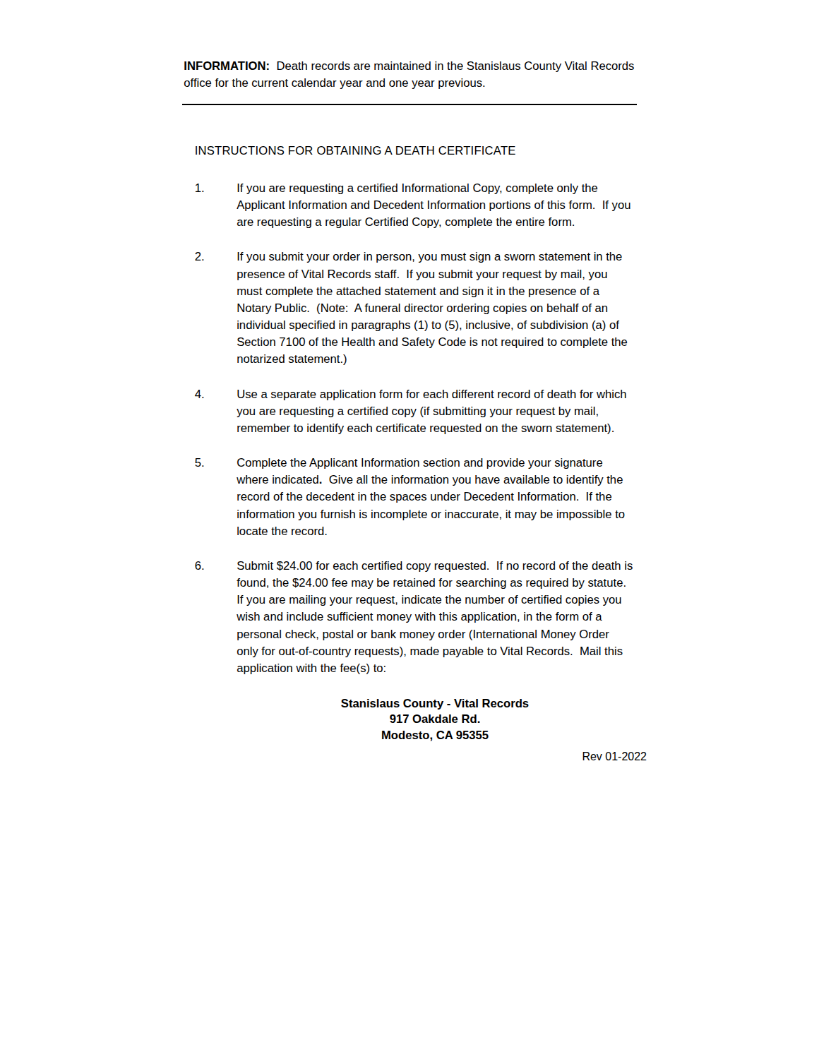INFORMATION: Death records are maintained in the Stanislaus County Vital Records office for the current calendar year and one year previous.
INSTRUCTIONS FOR OBTAINING A DEATH CERTIFICATE
1. If you are requesting a certified Informational Copy, complete only the Applicant Information and Decedent Information portions of this form. If you are requesting a regular Certified Copy, complete the entire form.
2. If you submit your order in person, you must sign a sworn statement in the presence of Vital Records staff. If you submit your request by mail, you must complete the attached statement and sign it in the presence of a Notary Public. (Note: A funeral director ordering copies on behalf of an individual specified in paragraphs (1) to (5), inclusive, of subdivision (a) of Section 7100 of the Health and Safety Code is not required to complete the notarized statement.)
4. Use a separate application form for each different record of death for which you are requesting a certified copy (if submitting your request by mail, remember to identify each certificate requested on the sworn statement).
5. Complete the Applicant Information section and provide your signature where indicated. Give all the information you have available to identify the record of the decedent in the spaces under Decedent Information. If the information you furnish is incomplete or inaccurate, it may be impossible to locate the record.
6. Submit $24.00 for each certified copy requested. If no record of the death is found, the $24.00 fee may be retained for searching as required by statute. If you are mailing your request, indicate the number of certified copies you wish and include sufficient money with this application, in the form of a personal check, postal or bank money order (International Money Order only for out-of-country requests), made payable to Vital Records. Mail this application with the fee(s) to:
Stanislaus County - Vital Records
917 Oakdale Rd.
Modesto, CA 95355
Rev 01-2022